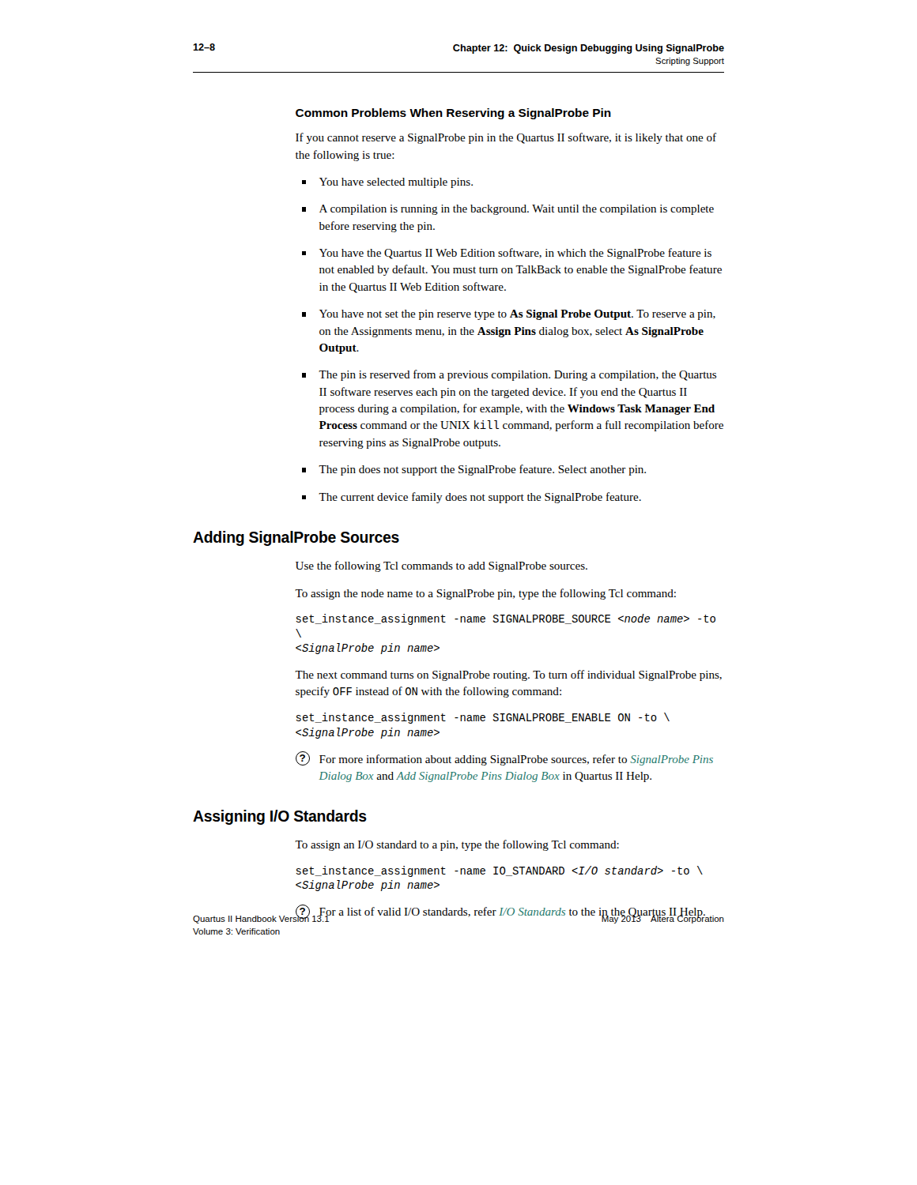12–8
Chapter 12: Quick Design Debugging Using SignalProbe
Scripting Support
Common Problems When Reserving a SignalProbe Pin
If you cannot reserve a SignalProbe pin in the Quartus II software, it is likely that one of the following is true:
You have selected multiple pins.
A compilation is running in the background. Wait until the compilation is complete before reserving the pin.
You have the Quartus II Web Edition software, in which the SignalProbe feature is not enabled by default. You must turn on TalkBack to enable the SignalProbe feature in the Quartus II Web Edition software.
You have not set the pin reserve type to As Signal Probe Output. To reserve a pin, on the Assignments menu, in the Assign Pins dialog box, select As SignalProbe Output.
The pin is reserved from a previous compilation. During a compilation, the Quartus II software reserves each pin on the targeted device. If you end the Quartus II process during a compilation, for example, with the Windows Task Manager End Process command or the UNIX kill command, perform a full recompilation before reserving pins as SignalProbe outputs.
The pin does not support the SignalProbe feature. Select another pin.
The current device family does not support the SignalProbe feature.
Adding SignalProbe Sources
Use the following Tcl commands to add SignalProbe sources.
To assign the node name to a SignalProbe pin, type the following Tcl command:
set_instance_assignment -name SIGNALPROBE_SOURCE <node name> -to \
<SignalProbe pin name>
The next command turns on SignalProbe routing. To turn off individual SignalProbe pins, specify OFF instead of ON with the following command:
set_instance_assignment -name SIGNALPROBE_ENABLE ON -to \
<SignalProbe pin name>
? For more information about adding SignalProbe sources, refer to SignalProbe Pins Dialog Box and Add SignalProbe Pins Dialog Box in Quartus II Help.
Assigning I/O Standards
To assign an I/O standard to a pin, type the following Tcl command:
set_instance_assignment -name IO_STANDARD <I/O standard> -to \
<SignalProbe pin name>
? For a list of valid I/O standards, refer I/O Standards to the in the Quartus II Help.
Quartus II Handbook Version 13.1
Volume 3: Verification
May 2013 Altera Corporation